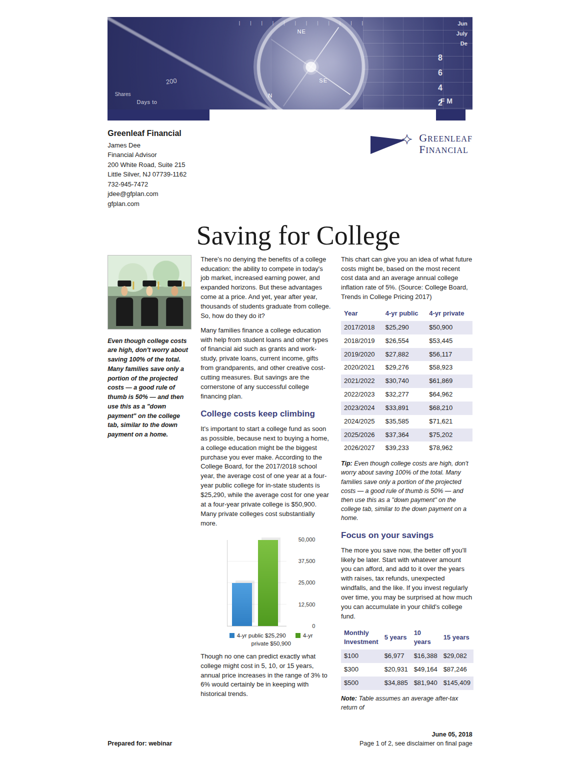||||||||||||
NE
SE
N
200
Shares
Days to
Jun July De 8 6 4 2 F M
Greenleaf Financial
James Dee
Financial Advisor
200 White Road, Suite 215
Little Silver, NJ 07739-1162
732-945-7472
jdee@gfplan.com
gfplan.com
GREENLEAF
FINANCIAL
Saving for College
Even though college costs are high, don't worry about saving 100% of the total. Many families save only a portion of the projected costs — a good rule of thumb is 50% — and then use this as a "down payment" on the college tab, similar to the down payment on a home.
There's no denying the benefits of a college education: the ability to compete in today's job market, increased earning power, and expanded horizons. But these advantages come at a price. And yet, year after year, thousands of students graduate from college. So, how do they do it?
Many families finance a college education with help from student loans and other types of financial aid such as grants and work-study, private loans, current income, gifts from grandparents, and other creative cost-cutting measures. But savings are the cornerstone of any successful college financing plan.
College costs keep climbing
It's important to start a college fund as soon as possible, because next to buying a home, a college education might be the biggest purchase you ever make. According to the College Board, for the 2017/2018 school year, the average cost of one year at a four-year public college for in-state students is $25,290, while the average cost for one year at a four-year private college is $50,900. Many private colleges cost substantially more.
50,000 37,500 25,000 12,500 0
4-yr public $25,290 4-yr private $50,900
Though no one can predict exactly what college might cost in 5, 10, or 15 years, annual price increases in the range of 3% to 6% would certainly be in keeping with historical trends.
This chart can give you an idea of what future costs might be, based on the most recent cost data and an average annual college inflation rate of 5%. (Source: College Board, Trends in College Pricing 2017)
| Year | 4-yr public | 4-yr private |
| --- | --- | --- |
| 2017/2018 | $25,290 | $50,900 |
| 2018/2019 | $26,554 | $53,445 |
| 2019/2020 | $27,882 | $56,117 |
| 2020/2021 | $29,276 | $58,923 |
| 2021/2022 | $30,740 | $61,869 |
| 2022/2023 | $32,277 | $64,962 |
| 2023/2024 | $33,891 | $68,210 |
| 2024/2025 | $35,585 | $71,621 |
| 2025/2026 | $37,364 | $75,202 |
| 2026/2027 | $39,233 | $78,962 |
Tip: Even though college costs are high, don't worry about saving 100% of the total. Many families save only a portion of the projected costs — a good rule of thumb is 50% — and then use this as a "down payment" on the college tab, similar to the down payment on a home.
Focus on your savings
The more you save now, the better off you'll likely be later. Start with whatever amount you can afford, and add to it over the years with raises, tax refunds, unexpected windfalls, and the like. If you invest regularly over time, you may be surprised at how much you can accumulate in your child's college fund.
| Monthly Investment | 5 years | 10 years | 15 years |
| --- | --- | --- | --- |
| $100 | $6,977 | $16,388 | $29,082 |
| $300 | $20,931 | $49,164 | $87,246 |
| $500 | $34,885 | $81,940 | $145,409 |
Note: Table assumes an average after-tax return of
Prepared for: webinar
June 05, 2018
Page 1 of 2, see disclaimer on final page